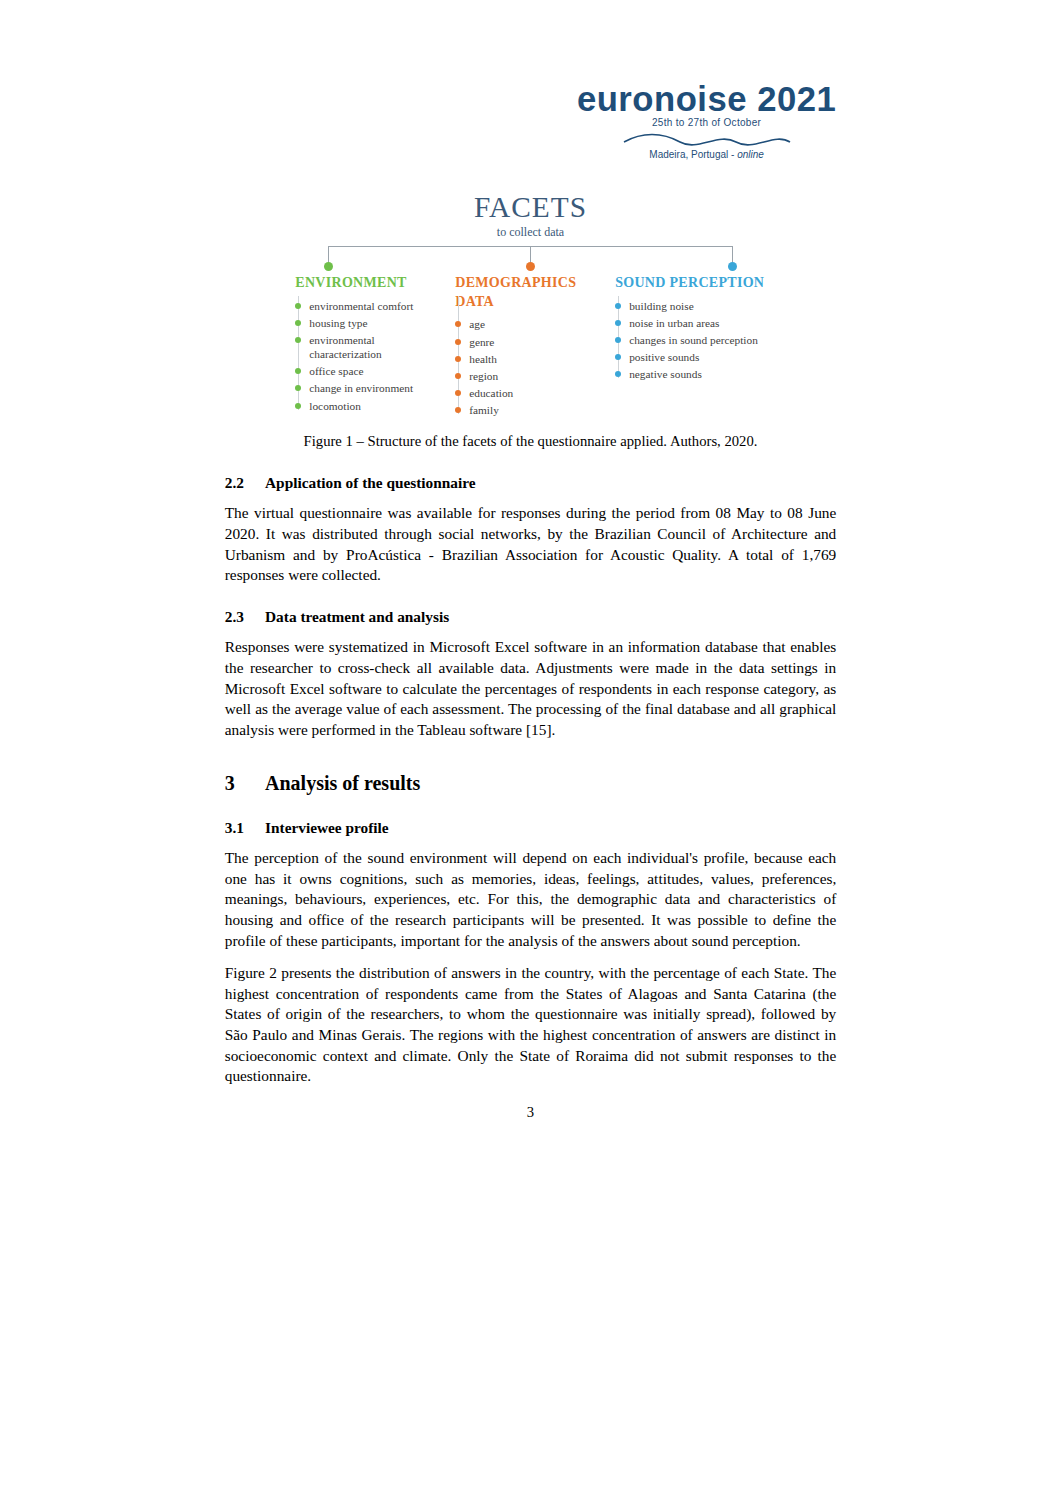euronoise 2021
25th to 27th of October
Madeira, Portugal - online
FACETS
to collect data
ENVIRONMENT
environmental comfort
housing type
environmental characterization
office space
change in environment
locomotion
DEMOGRAPHICS DATA
age
genre
health
region
education
family
SOUND PERCEPTION
building noise
noise in urban areas
changes in sound perception
positive sounds
negative sounds
Figure 1 – Structure of the facets of the questionnaire applied. Authors, 2020.
2.2 Application of the questionnaire
The virtual questionnaire was available for responses during the period from 08 May to 08 June 2020. It was distributed through social networks, by the Brazilian Council of Architecture and Urbanism and by ProAcústica - Brazilian Association for Acoustic Quality. A total of 1,769 responses were collected.
2.3 Data treatment and analysis
Responses were systematized in Microsoft Excel software in an information database that enables the researcher to cross-check all available data. Adjustments were made in the data settings in Microsoft Excel software to calculate the percentages of respondents in each response category, as well as the average value of each assessment. The processing of the final database and all graphical analysis were performed in the Tableau software [15].
3 Analysis of results
3.1 Interviewee profile
The perception of the sound environment will depend on each individual's profile, because each one has it owns cognitions, such as memories, ideas, feelings, attitudes, values, preferences, meanings, behaviours, experiences, etc. For this, the demographic data and characteristics of housing and office of the research participants will be presented. It was possible to define the profile of these participants, important for the analysis of the answers about sound perception.
Figure 2 presents the distribution of answers in the country, with the percentage of each State. The highest concentration of respondents came from the States of Alagoas and Santa Catarina (the States of origin of the researchers, to whom the questionnaire was initially spread), followed by São Paulo and Minas Gerais. The regions with the highest concentration of answers are distinct in socioeconomic context and climate. Only the State of Roraima did not submit responses to the questionnaire.
3